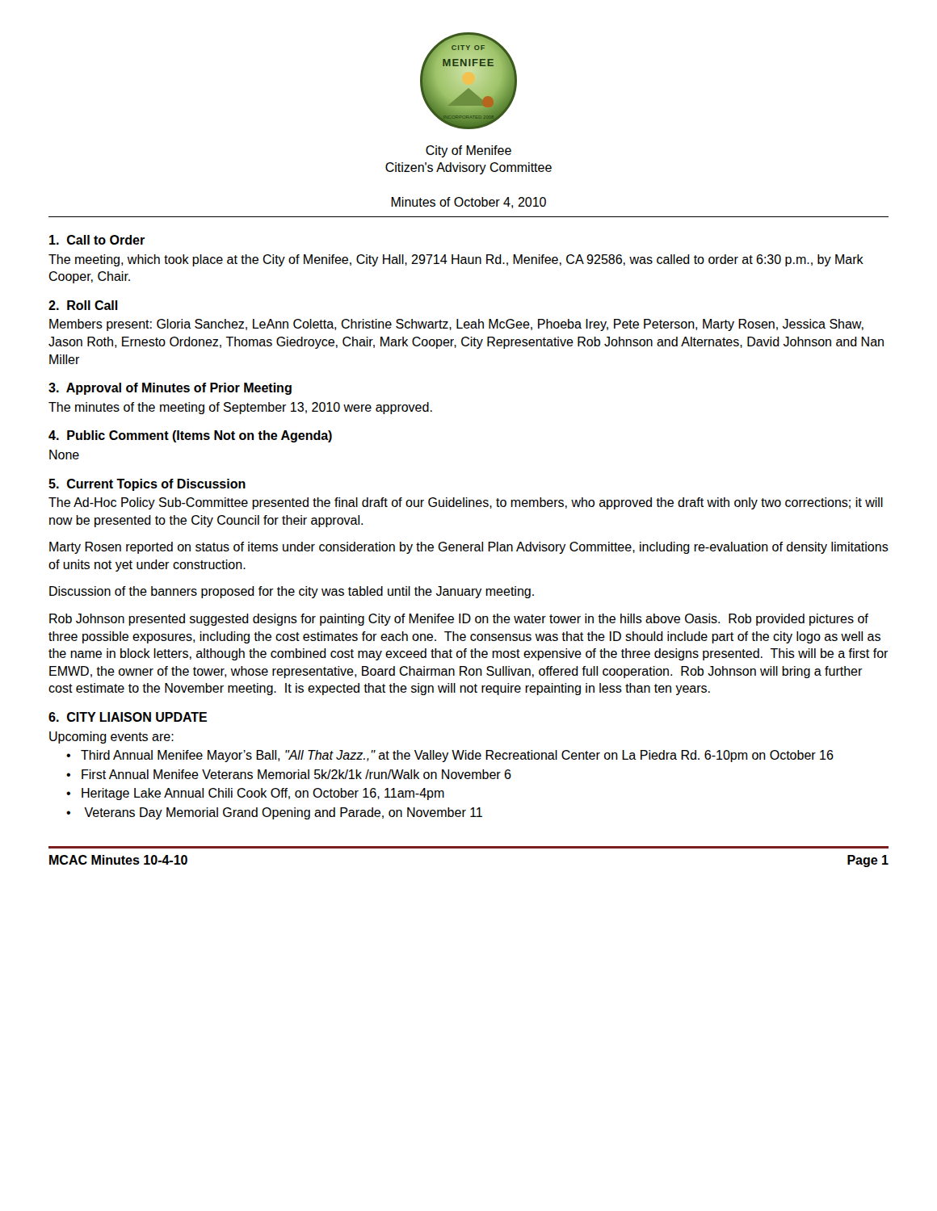CITY OF
MENIFEE
INCORPORATED 2008
City of Menifee
Citizen's Advisory Committee
Minutes of October 4, 2010
1. Call to Order
The meeting, which took place at the City of Menifee, City Hall, 29714 Haun Rd., Menifee, CA 92586, was called to order at 6:30 p.m., by Mark Cooper, Chair.
2. Roll Call
Members present: Gloria Sanchez, LeAnn Coletta, Christine Schwartz, Leah McGee, Phoeba Irey, Pete Peterson, Marty Rosen, Jessica Shaw, Jason Roth, Ernesto Ordonez, Thomas Giedroyce, Chair, Mark Cooper, City Representative Rob Johnson and Alternates, David Johnson and Nan Miller
3. Approval of Minutes of Prior Meeting
The minutes of the meeting of September 13, 2010 were approved.
4. Public Comment (Items Not on the Agenda)
None
5. Current Topics of Discussion
The Ad-Hoc Policy Sub-Committee presented the final draft of our Guidelines, to members, who approved the draft with only two corrections; it will now be presented to the City Council for their approval.
Marty Rosen reported on status of items under consideration by the General Plan Advisory Committee, including re-evaluation of density limitations of units not yet under construction.
Discussion of the banners proposed for the city was tabled until the January meeting.
Rob Johnson presented suggested designs for painting City of Menifee ID on the water tower in the hills above Oasis. Rob provided pictures of three possible exposures, including the cost estimates for each one. The consensus was that the ID should include part of the city logo as well as the name in block letters, although the combined cost may exceed that of the most expensive of the three designs presented. This will be a first for EMWD, the owner of the tower, whose representative, Board Chairman Ron Sullivan, offered full cooperation. Rob Johnson will bring a further cost estimate to the November meeting. It is expected that the sign will not require repainting in less than ten years.
6. CITY LIAISON UPDATE
Upcoming events are:
Third Annual Menifee Mayor’s Ball, "All That Jazz.," at the Valley Wide Recreational Center on La Piedra Rd. 6-10pm on October 16
First Annual Menifee Veterans Memorial 5k/2k/1k /run/Walk on November 6
Heritage Lake Annual Chili Cook Off, on October 16, 11am-4pm
Veterans Day Memorial Grand Opening and Parade, on November 11
MCAC Minutes 10-4-10 Page 1